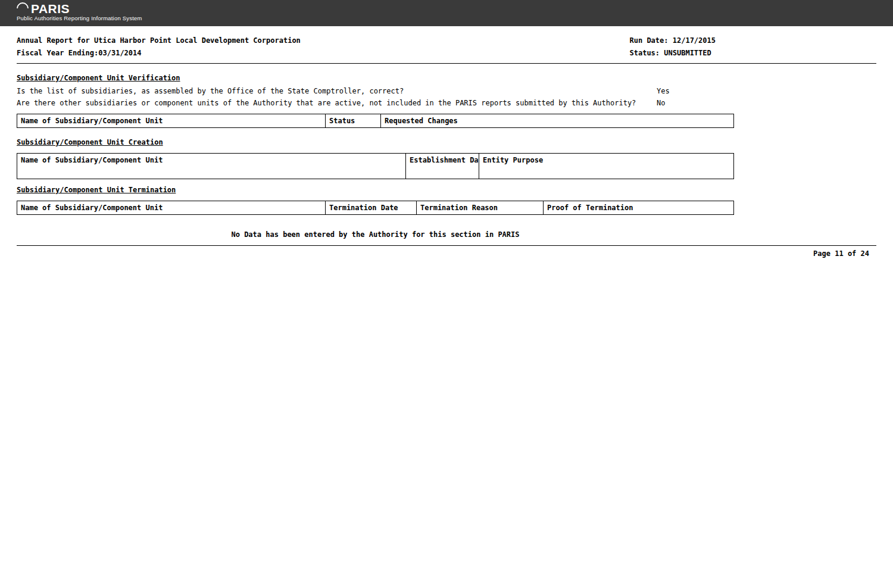PARIS
Public Authorities Reporting Information System
Annual Report for Utica Harbor Point Local Development Corporation Fiscal Year Ending:03/31/2014
Run Date: 12/17/2015 Status: UNSUBMITTED
Subsidiary/Component Unit Verification
Is the list of subsidiaries, as assembled by the Office of the State Comptroller, correct?Yes
Are there other subsidiaries or component units of the Authority that are active, not included in the PARIS reports submitted by this Authority?No
| Name of Subsidiary/Component Unit | Status | Requested Changes |
Subsidiary/Component Unit Creation
| Name of Subsidiary/Component Unit | Establishment Date | Entity Purpose |
Subsidiary/Component Unit Termination
| Name of Subsidiary/Component Unit | Termination Date | Termination Reason | Proof of Termination |
No Data has been entered by the Authority for this section in PARIS
Page 11 of 24